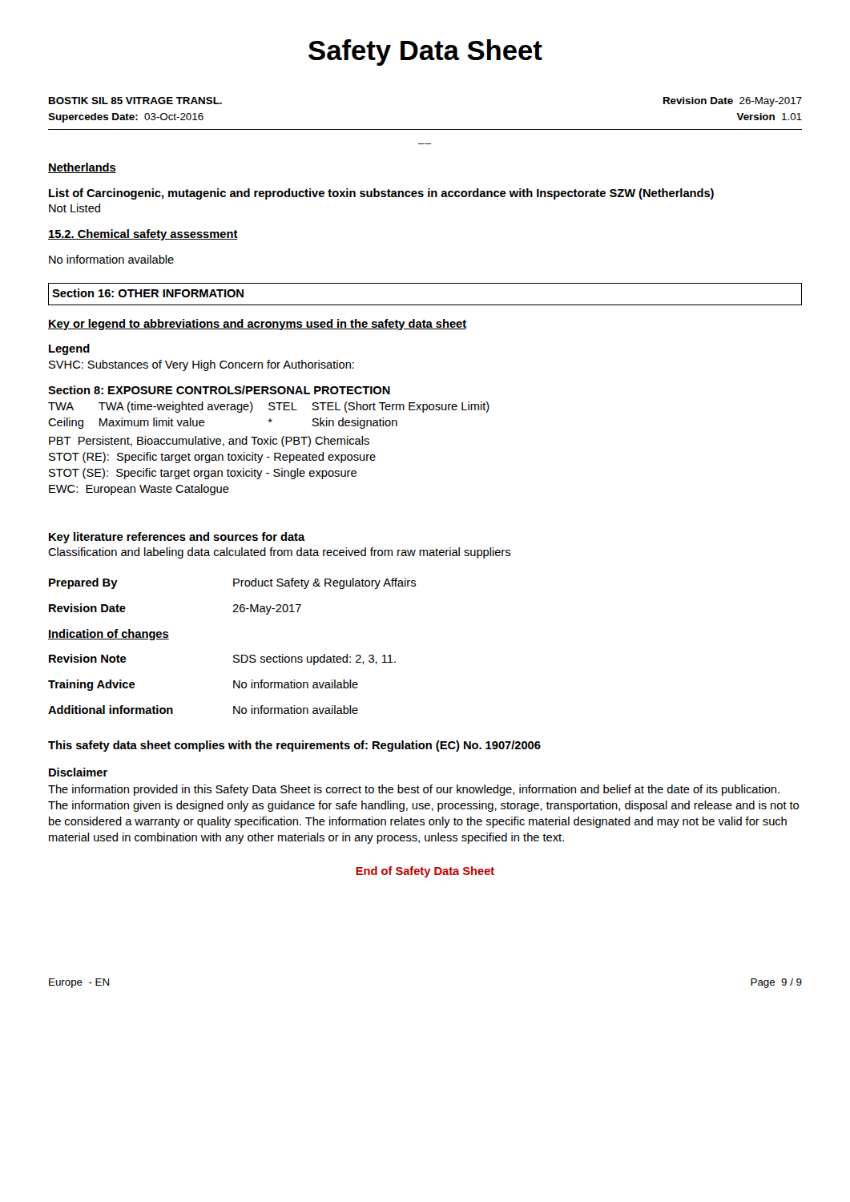Safety Data Sheet
BOSTIK SIL 85 VITRAGE TRANSL.
Revision Date 26-May-2017
Supercedes Date: 03-Oct-2016
Version 1.01
__
Netherlands
List of Carcinogenic, mutagenic and reproductive toxin substances in accordance with Inspectorate SZW (Netherlands)
Not Listed
15.2. Chemical safety assessment
No information available
Section 16: OTHER INFORMATION
Key or legend to abbreviations and acronyms used in the safety data sheet
Legend
SVHC: Substances of Very High Concern for Authorisation:
Section 8: EXPOSURE CONTROLS/PERSONAL PROTECTION
| TWA | TWA (time-weighted average) | STEL | STEL (Short Term Exposure Limit) |
| Ceiling | Maximum limit value | * | Skin designation |
PBT Persistent, Bioaccumulative, and Toxic (PBT) Chemicals
STOT (RE): Specific target organ toxicity - Repeated exposure
STOT (SE): Specific target organ toxicity - Single exposure
EWC: European Waste Catalogue
Key literature references and sources for data
Classification and labeling data calculated from data received from raw material suppliers
| Prepared By | Product Safety & Regulatory Affairs |
| Revision Date | 26-May-2017 |
| Indication of changes | |
| Revision Note | SDS sections updated: 2, 3, 11. |
| Training Advice | No information available |
| Additional information | No information available |
This safety data sheet complies with the requirements of: Regulation (EC) No. 1907/2006
Disclaimer
The information provided in this Safety Data Sheet is correct to the best of our knowledge, information and belief at the date of its publication. The information given is designed only as guidance for safe handling, use, processing, storage, transportation, disposal and release and is not to be considered a warranty or quality specification. The information relates only to the specific material designated and may not be valid for such material used in combination with any other materials or in any process, unless specified in the text.
End of Safety Data Sheet
Europe - EN
Page 9 / 9